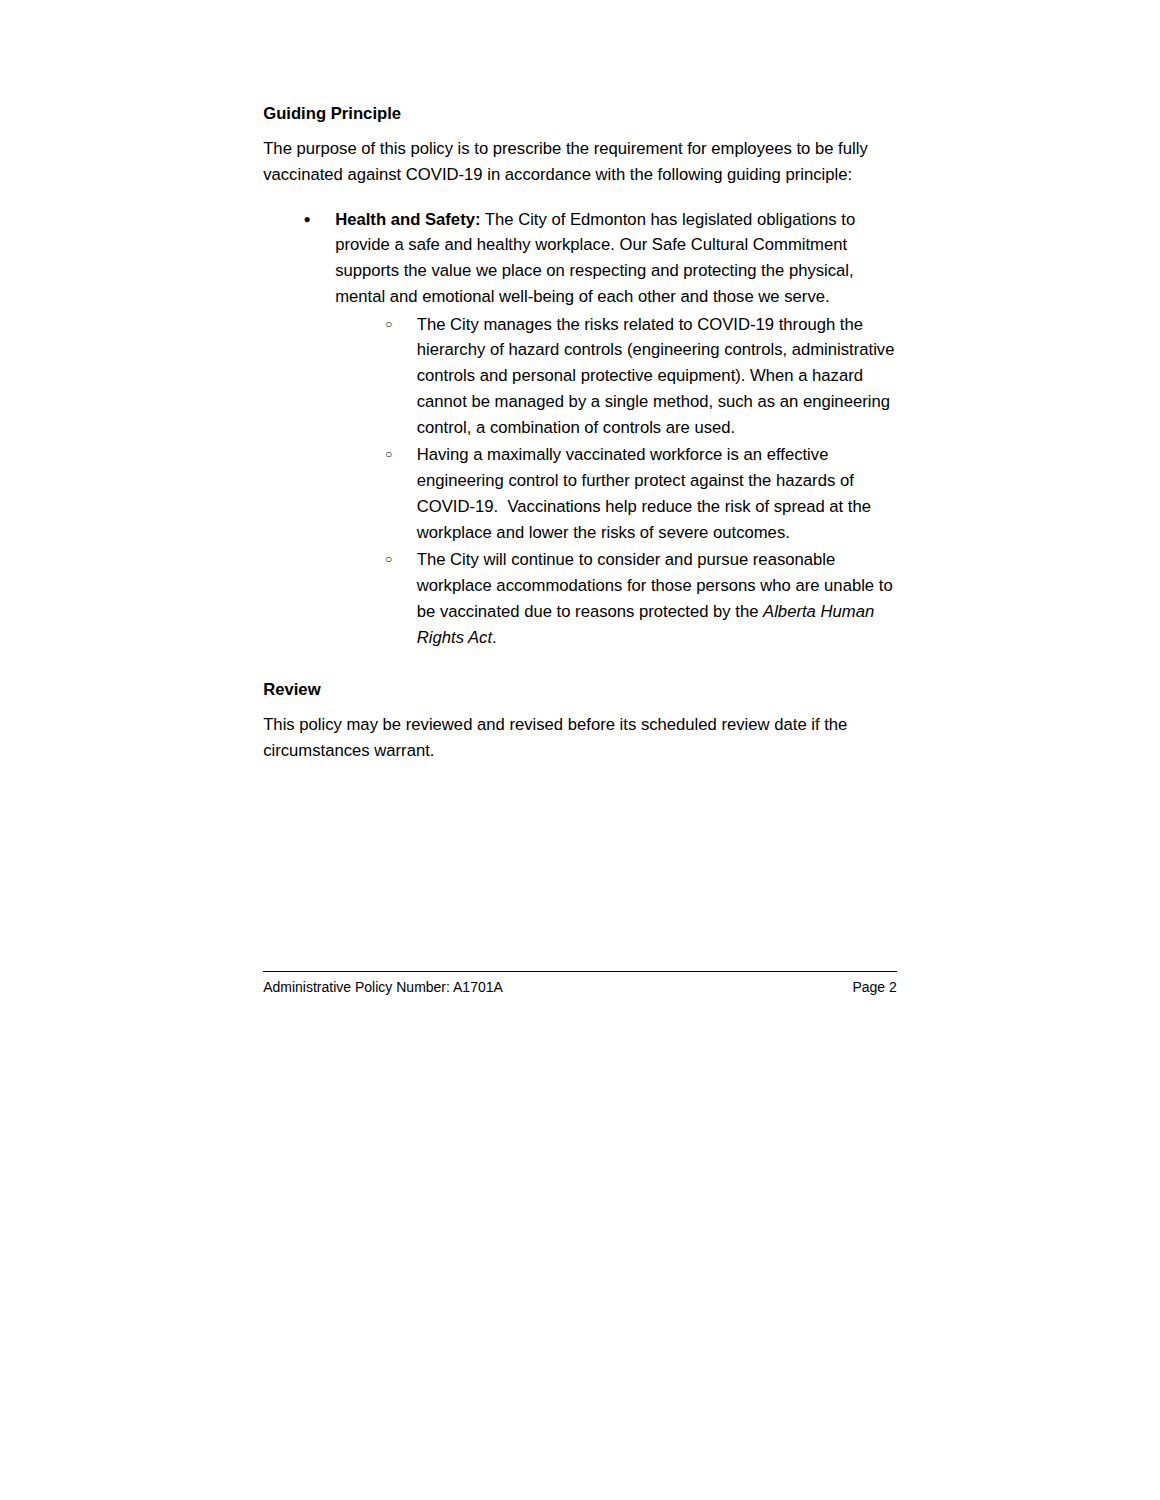Guiding Principle
The purpose of this policy is to prescribe the requirement for employees to be fully vaccinated against COVID-19 in accordance with the following guiding principle:
Health and Safety: The City of Edmonton has legislated obligations to provide a safe and healthy workplace. Our Safe Cultural Commitment supports the value we place on respecting and protecting the physical, mental and emotional well-being of each other and those we serve.
The City manages the risks related to COVID-19 through the hierarchy of hazard controls (engineering controls, administrative controls and personal protective equipment). When a hazard cannot be managed by a single method, such as an engineering control, a combination of controls are used.
Having a maximally vaccinated workforce is an effective engineering control to further protect against the hazards of COVID-19. Vaccinations help reduce the risk of spread at the workplace and lower the risks of severe outcomes.
The City will continue to consider and pursue reasonable workplace accommodations for those persons who are unable to be vaccinated due to reasons protected by the Alberta Human Rights Act.
Review
This policy may be reviewed and revised before its scheduled review date if the circumstances warrant.
Administrative Policy Number: A1701A Page 2